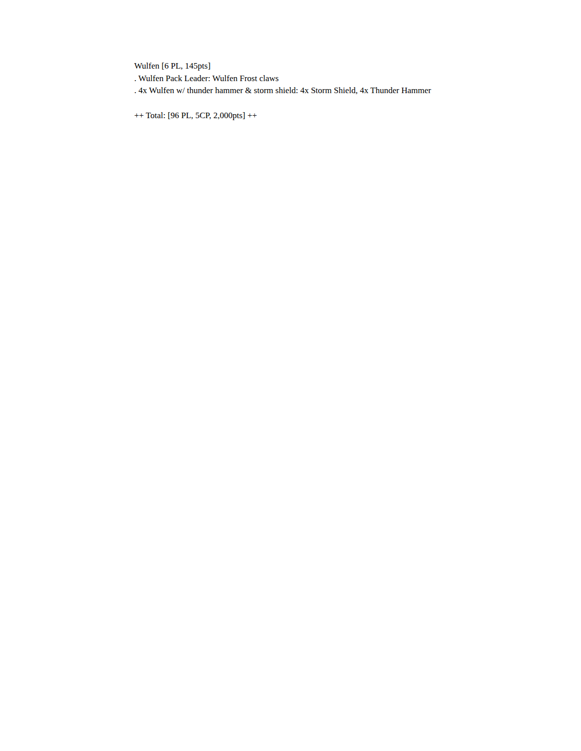Wulfen [6 PL, 145pts]
. Wulfen Pack Leader: Wulfen Frost claws
. 4x Wulfen w/ thunder hammer & storm shield: 4x Storm Shield, 4x Thunder Hammer
++ Total: [96 PL, 5CP, 2,000pts] ++